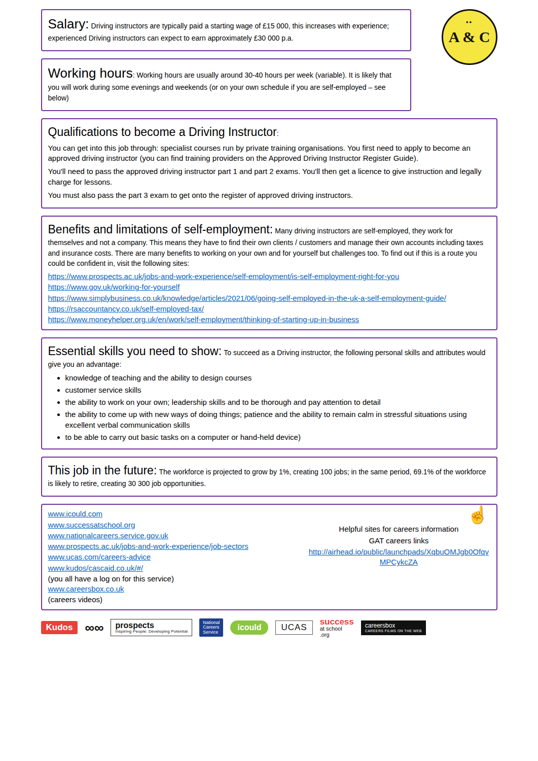•• A & C
Salary: Driving instructors are typically paid a starting wage of £15 000, this increases with experience; experienced Driving instructors can expect to earn approximately £30 000 p.a.
Working hours: Working hours are usually around 30-40 hours per week (variable). It is likely that you will work during some evenings and weekends (or on your own schedule if you are self-employed – see below)
Qualifications to become a Driving Instructor:
You can get into this job through: specialist courses run by private training organisations. You first need to apply to become an approved driving instructor (you can find training providers on the Approved Driving Instructor Register Guide).
You'll need to pass the approved driving instructor part 1 and part 2 exams. You'll then get a licence to give instruction and legally charge for lessons.
You must also pass the part 3 exam to get onto the register of approved driving instructors.
Benefits and limitations of self-employment: Many driving instructors are self-employed, they work for themselves and not a company. This means they have to find their own clients / customers and manage their own accounts including taxes and insurance costs. There are many benefits to working on your own and for yourself but challenges too. To find out if this is a route you could be confident in, visit the following sites:
https://www.prospects.ac.uk/jobs-and-work-experience/self-employment/is-self-employment-right-for-you https://www.gov.uk/working-for-yourself https://www.simplybusiness.co.uk/knowledge/articles/2021/06/going-self-employed-in-the-uk-a-self-employment-guide/ https://rsaccountancy.co.uk/self-employed-tax/ https://www.moneyhelper.org.uk/en/work/self-employment/thinking-of-starting-up-in-business
Essential skills you need to show: To succeed as a Driving instructor, the following personal skills and attributes would give you an advantage:
knowledge of teaching and the ability to design courses
customer service skills
the ability to work on your own; leadership skills and to be thorough and pay attention to detail
the ability to come up with new ways of doing things; patience and the ability to remain calm in stressful situations using excellent verbal communication skills
to be able to carry out basic tasks on a computer or hand-held device)
This job in the future: The workforce is projected to grow by 1%, creating 100 jobs; in the same period, 69.1% of the workforce is likely to retire, creating 30 300 job opportunities.
www.icould.com www.successatschool.org www.nationalcareers.service.gov.uk www.prospects.ac.uk/jobs-and-work-experience/job-sectors www.ucas.com/careers-advice www.kudos/cascaid.co.uk/#/ (you all have a log on for this service) www.careersbox.co.uk (careers videos)
☝
Helpful sites for careers information
GAT careers links
http://airhead.io/public/launchpads/XqbuOMJgb0OfqvMPCykcZA
Kudos ∞∞ prospectsInspiring People: Developing Potential National
Careers
Service icould UCAS success
at school
.org careersboxCAREERS FILMS ON THE WEB